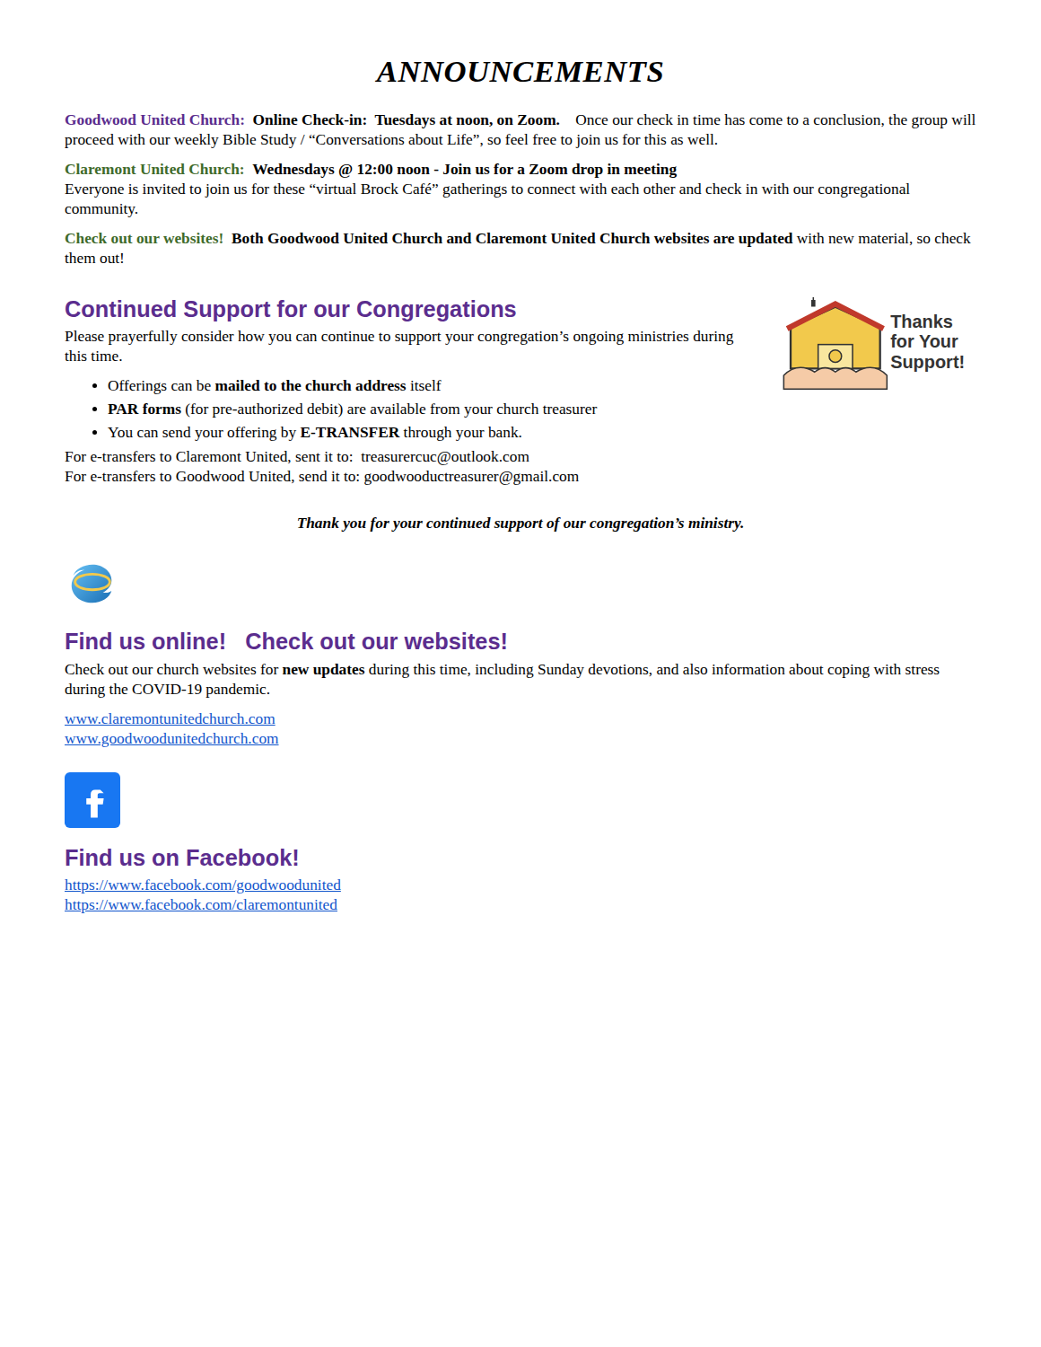ANNOUNCEMENTS
Goodwood United Church: Online Check-in: Tuesdays at noon, on Zoom. Once our check in time has come to a conclusion, the group will proceed with our weekly Bible Study / “Conversations about Life”, so feel free to join us for this as well.
Claremont United Church: Wednesdays @ 12:00 noon - Join us for a Zoom drop in meeting
Everyone is invited to join us for these “virtual Brock Café” gatherings to connect with each other and check in with our congregational community.
Check out our websites! Both Goodwood United Church and Claremont United Church websites are updated with new material, so check them out!
Continued Support for our Congregations
Please prayerfully consider how you can continue to support your congregation’s ongoing ministries during this time.
Offerings can be mailed to the church address itself
PAR forms (for pre-authorized debit) are available from your church treasurer
You can send your offering by E-TRANSFER through your bank.
For e-transfers to Claremont United, sent it to: treasurercuc@outlook.com
For e-transfers to Goodwood United, send it to: goodwooductreasurer@gmail.com
Thank you for your continued support of our congregation’s ministry.
Find us online! Check out our websites!
Check out our church websites for new updates during this time, including Sunday devotions, and also information about coping with stress during the COVID-19 pandemic.
www.claremontunitedchurch.com
www.goodwoodunitedchurch.com
Find us on Facebook!
https://www.facebook.com/goodwoodunited
https://www.facebook.com/claremontunited